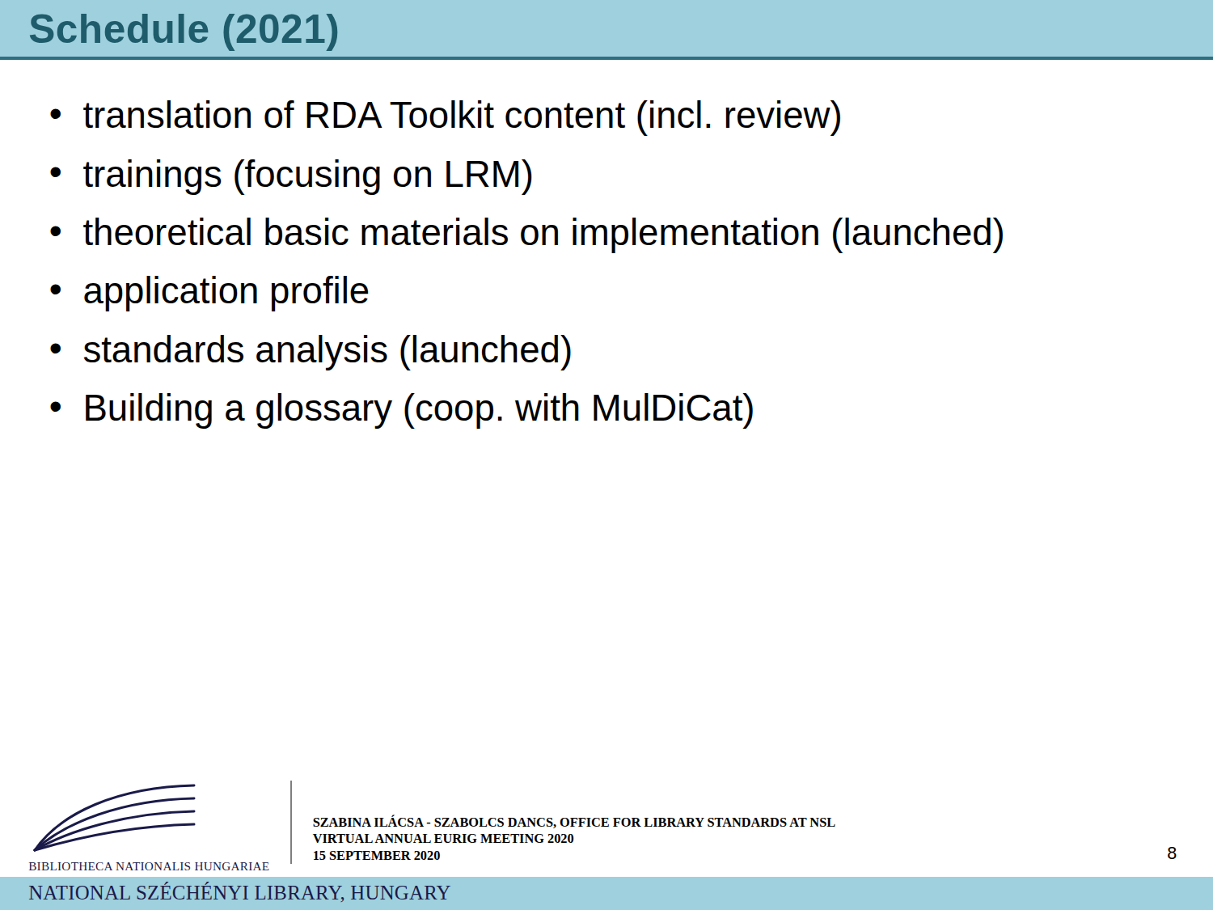Schedule (2021)
translation of RDA Toolkit content (incl. review)
trainings (focusing on LRM)
theoretical basic materials on implementation (launched)
application profile
standards analysis (launched)
Building a glossary (coop. with MulDiCat)
BIBLIOTHECA NATIONALIS HUNGARIAE
SZABINA ILÁCSA - SZABOLCS DANCS, OFFICE FOR LIBRARY STANDARDS AT NSL
VIRTUAL ANNUAL EURIG MEETING 2020
15 SEPTEMBER 2020
8
NATIONAL SZÉCHÉNYI LIBRARY, HUNGARY